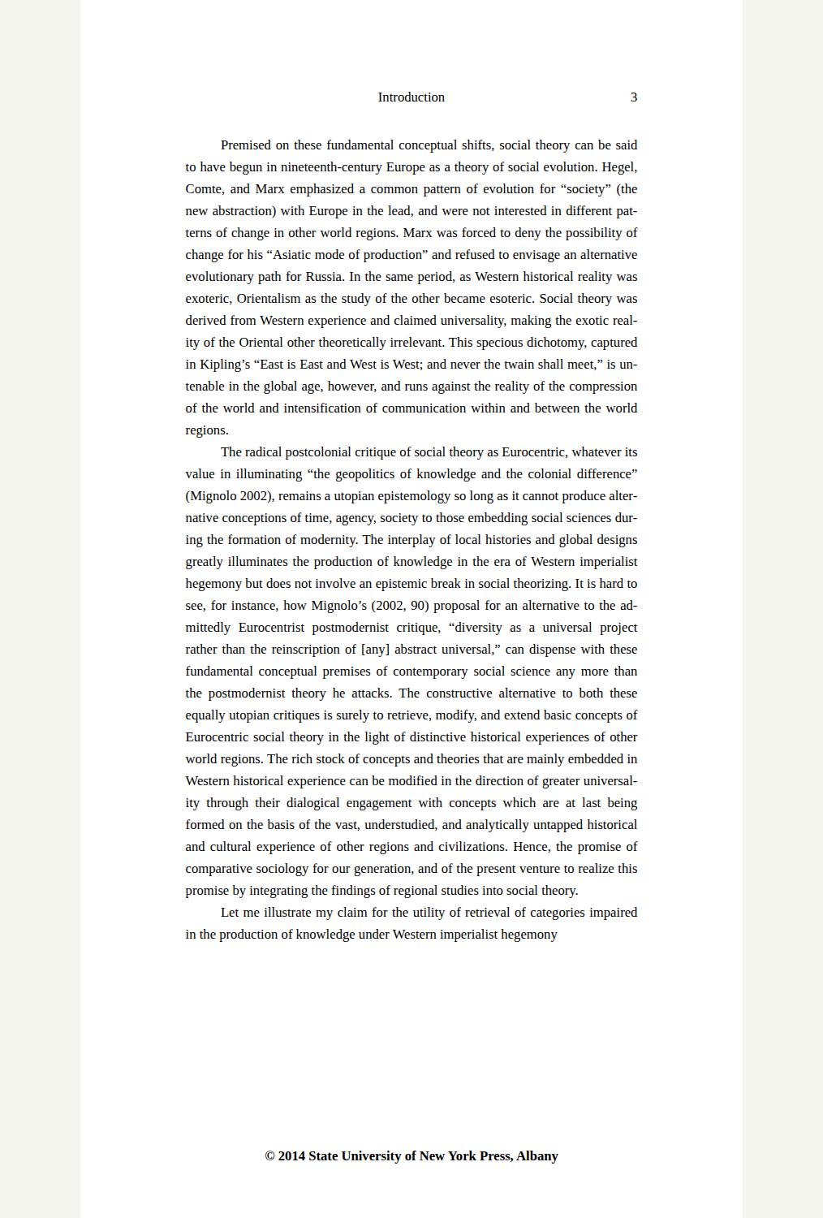Introduction 3
Premised on these fundamental conceptual shifts, social theory can be said to have begun in nineteenth-century Europe as a theory of social evolution. Hegel, Comte, and Marx emphasized a common pattern of evolution for “society” (the new abstraction) with Europe in the lead, and were not interested in different patterns of change in other world regions. Marx was forced to deny the possibility of change for his “Asiatic mode of production” and refused to envisage an alternative evolutionary path for Russia. In the same period, as Western historical reality was exoteric, Orientalism as the study of the other became esoteric. Social theory was derived from Western experience and claimed universality, making the exotic reality of the Oriental other theoretically irrelevant. This specious dichotomy, captured in Kipling’s “East is East and West is West; and never the twain shall meet,” is untenable in the global age, however, and runs against the reality of the compression of the world and intensification of communication within and between the world regions.
The radical postcolonial critique of social theory as Eurocentric, whatever its value in illuminating “the geopolitics of knowledge and the colonial difference” (Mignolo 2002), remains a utopian epistemology so long as it cannot produce alternative conceptions of time, agency, society to those embedding social sciences during the formation of modernity. The interplay of local histories and global designs greatly illuminates the production of knowledge in the era of Western imperialist hegemony but does not involve an epistemic break in social theorizing. It is hard to see, for instance, how Mignolo’s (2002, 90) proposal for an alternative to the admittedly Eurocentrist postmodernist critique, “diversity as a universal project rather than the reinscription of [any] abstract universal,” can dispense with these fundamental conceptual premises of contemporary social science any more than the postmodernist theory he attacks. The constructive alternative to both these equally utopian critiques is surely to retrieve, modify, and extend basic concepts of Eurocentric social theory in the light of distinctive historical experiences of other world regions. The rich stock of concepts and theories that are mainly embedded in Western historical experience can be modified in the direction of greater universality through their dialogical engagement with concepts which are at last being formed on the basis of the vast, understudied, and analytically untapped historical and cultural experience of other regions and civilizations. Hence, the promise of comparative sociology for our generation, and of the present venture to realize this promise by integrating the findings of regional studies into social theory.
Let me illustrate my claim for the utility of retrieval of categories impaired in the production of knowledge under Western imperialist hegemony
© 2014 State University of New York Press, Albany